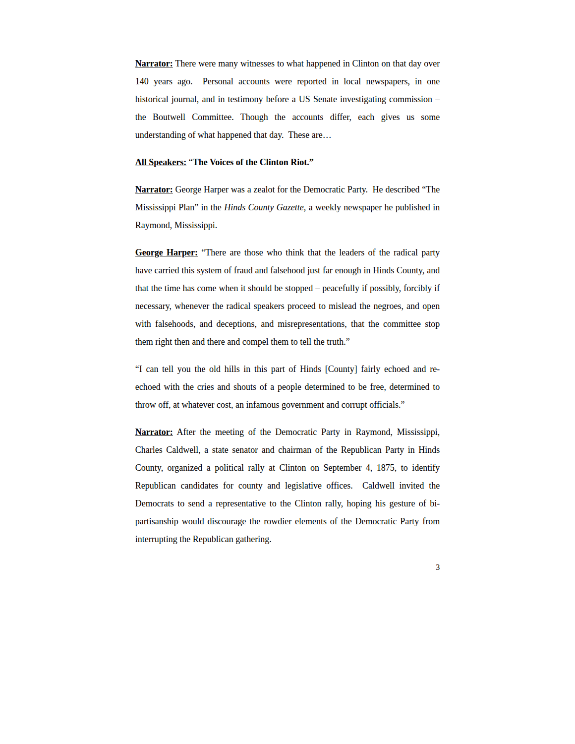Narrator: There were many witnesses to what happened in Clinton on that day over 140 years ago. Personal accounts were reported in local newspapers, in one historical journal, and in testimony before a US Senate investigating commission – the Boutwell Committee. Though the accounts differ, each gives us some understanding of what happened that day. These are…
All Speakers: “The Voices of the Clinton Riot.”
Narrator: George Harper was a zealot for the Democratic Party. He described “The Mississippi Plan” in the Hinds County Gazette, a weekly newspaper he published in Raymond, Mississippi.
George Harper: “There are those who think that the leaders of the radical party have carried this system of fraud and falsehood just far enough in Hinds County, and that the time has come when it should be stopped – peacefully if possibly, forcibly if necessary, whenever the radical speakers proceed to mislead the negroes, and open with falsehoods, and deceptions, and misrepresentations, that the committee stop them right then and there and compel them to tell the truth.”
“I can tell you the old hills in this part of Hinds [County] fairly echoed and re-echoed with the cries and shouts of a people determined to be free, determined to throw off, at whatever cost, an infamous government and corrupt officials.”
Narrator: After the meeting of the Democratic Party in Raymond, Mississippi, Charles Caldwell, a state senator and chairman of the Republican Party in Hinds County, organized a political rally at Clinton on September 4, 1875, to identify Republican candidates for county and legislative offices. Caldwell invited the Democrats to send a representative to the Clinton rally, hoping his gesture of bi-partisanship would discourage the rowdier elements of the Democratic Party from interrupting the Republican gathering.
3